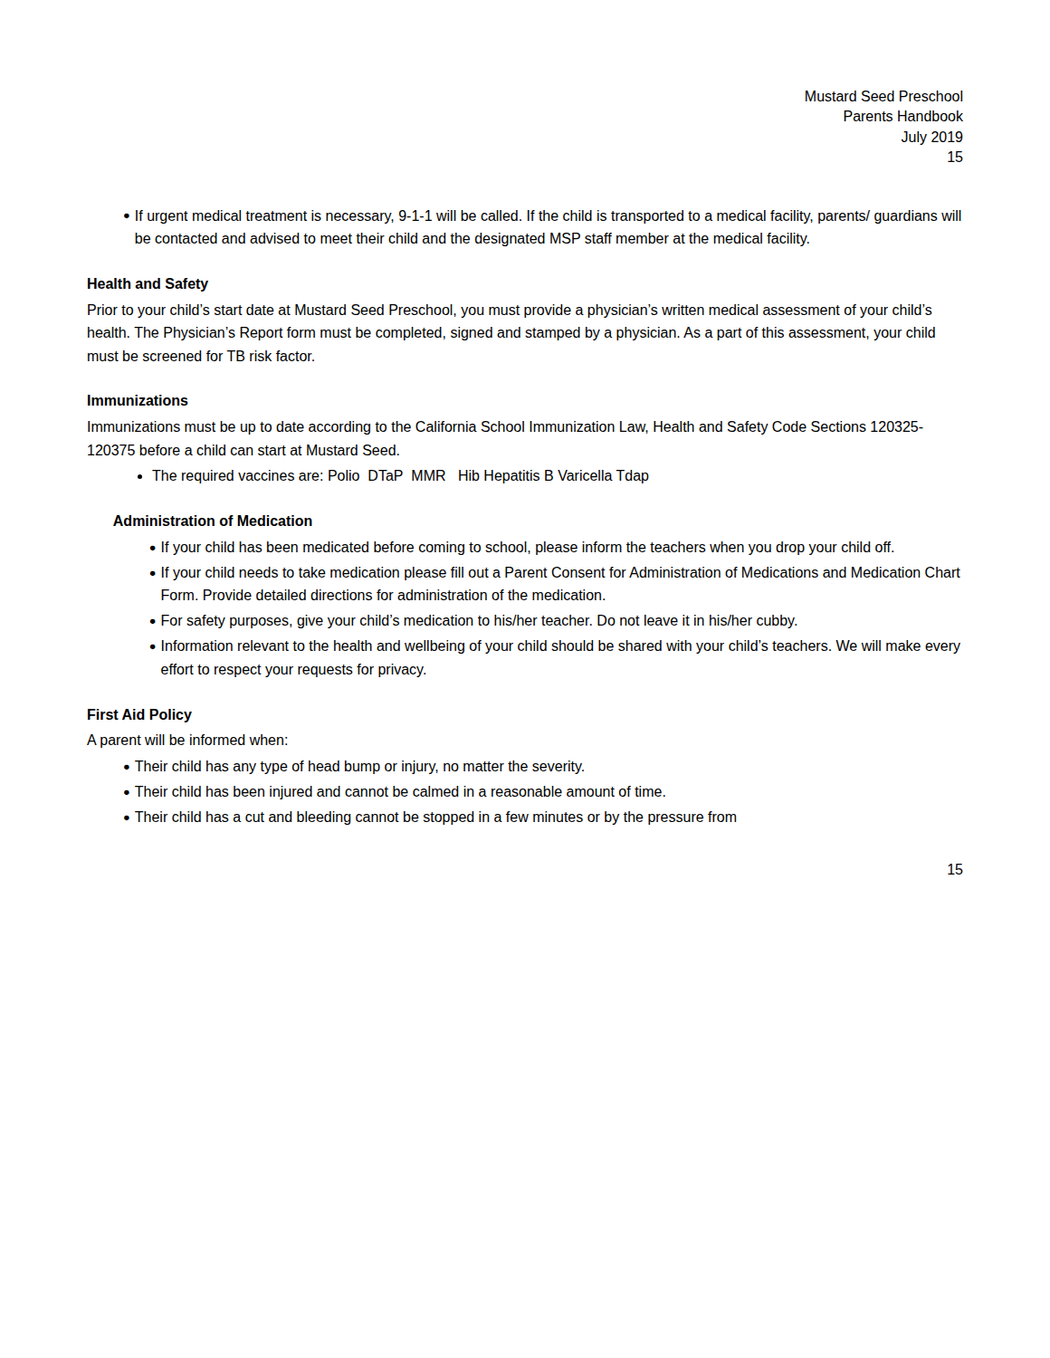Mustard Seed Preschool
Parents Handbook
July 2019
15
If urgent medical treatment is necessary, 9-1-1 will be called. If the child is transported to a medical facility, parents/ guardians will be contacted and advised to meet their child and the designated MSP staff member at the medical facility.
Health and Safety
Prior to your child’s start date at Mustard Seed Preschool, you must provide a physician’s written medical assessment of your child’s health. The Physician’s Report form must be completed, signed and stamped by a physician. As a part of this assessment, your child must be screened for TB risk factor.
Immunizations
Immunizations must be up to date according to the California School Immunization Law, Health and Safety Code Sections 120325-120375 before a child can start at Mustard Seed.
The required vaccines are: Polio DTaP MMR Hib Hepatitis B Varicella Tdap
Administration of Medication
If your child has been medicated before coming to school, please inform the teachers when you drop your child off.
If your child needs to take medication please fill out a Parent Consent for Administration of Medications and Medication Chart Form. Provide detailed directions for administration of the medication.
For safety purposes, give your child’s medication to his/her teacher. Do not leave it in his/her cubby.
Information relevant to the health and wellbeing of your child should be shared with your child’s teachers. We will make every effort to respect your requests for privacy.
First Aid Policy
A parent will be informed when:
Their child has any type of head bump or injury, no matter the severity.
Their child has been injured and cannot be calmed in a reasonable amount of time.
Their child has a cut and bleeding cannot be stopped in a few minutes or by the pressure from
15